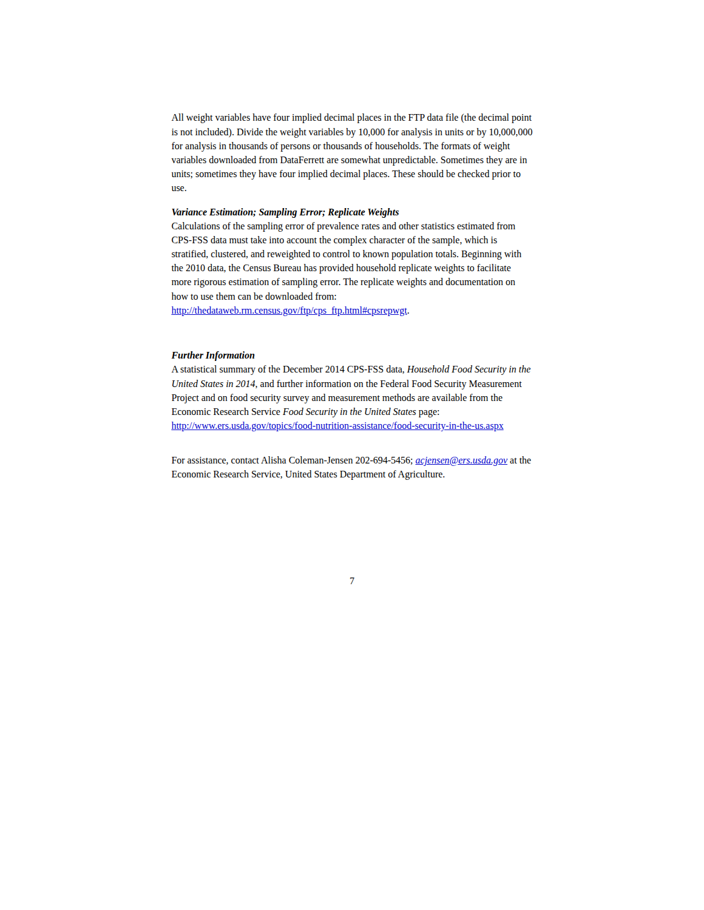All weight variables have four implied decimal places in the FTP data file (the decimal point is not included). Divide the weight variables by 10,000 for analysis in units or by 10,000,000 for analysis in thousands of persons or thousands of households. The formats of weight variables downloaded from DataFerrett are somewhat unpredictable. Sometimes they are in units; sometimes they have four implied decimal places. These should be checked prior to use.
Variance Estimation; Sampling Error; Replicate Weights
Calculations of the sampling error of prevalence rates and other statistics estimated from CPS-FSS data must take into account the complex character of the sample, which is stratified, clustered, and reweighted to control to known population totals. Beginning with the 2010 data, the Census Bureau has provided household replicate weights to facilitate more rigorous estimation of sampling error. The replicate weights and documentation on how to use them can be downloaded from: http://thedataweb.rm.census.gov/ftp/cps_ftp.html#cpsrepwgt.
Further Information
A statistical summary of the December 2014 CPS-FSS data, Household Food Security in the United States in 2014, and further information on the Federal Food Security Measurement Project and on food security survey and measurement methods are available from the Economic Research Service Food Security in the United States page: http://www.ers.usda.gov/topics/food-nutrition-assistance/food-security-in-the-us.aspx
For assistance, contact Alisha Coleman-Jensen 202-694-5456; acjensen@ers.usda.gov at the Economic Research Service, United States Department of Agriculture.
7